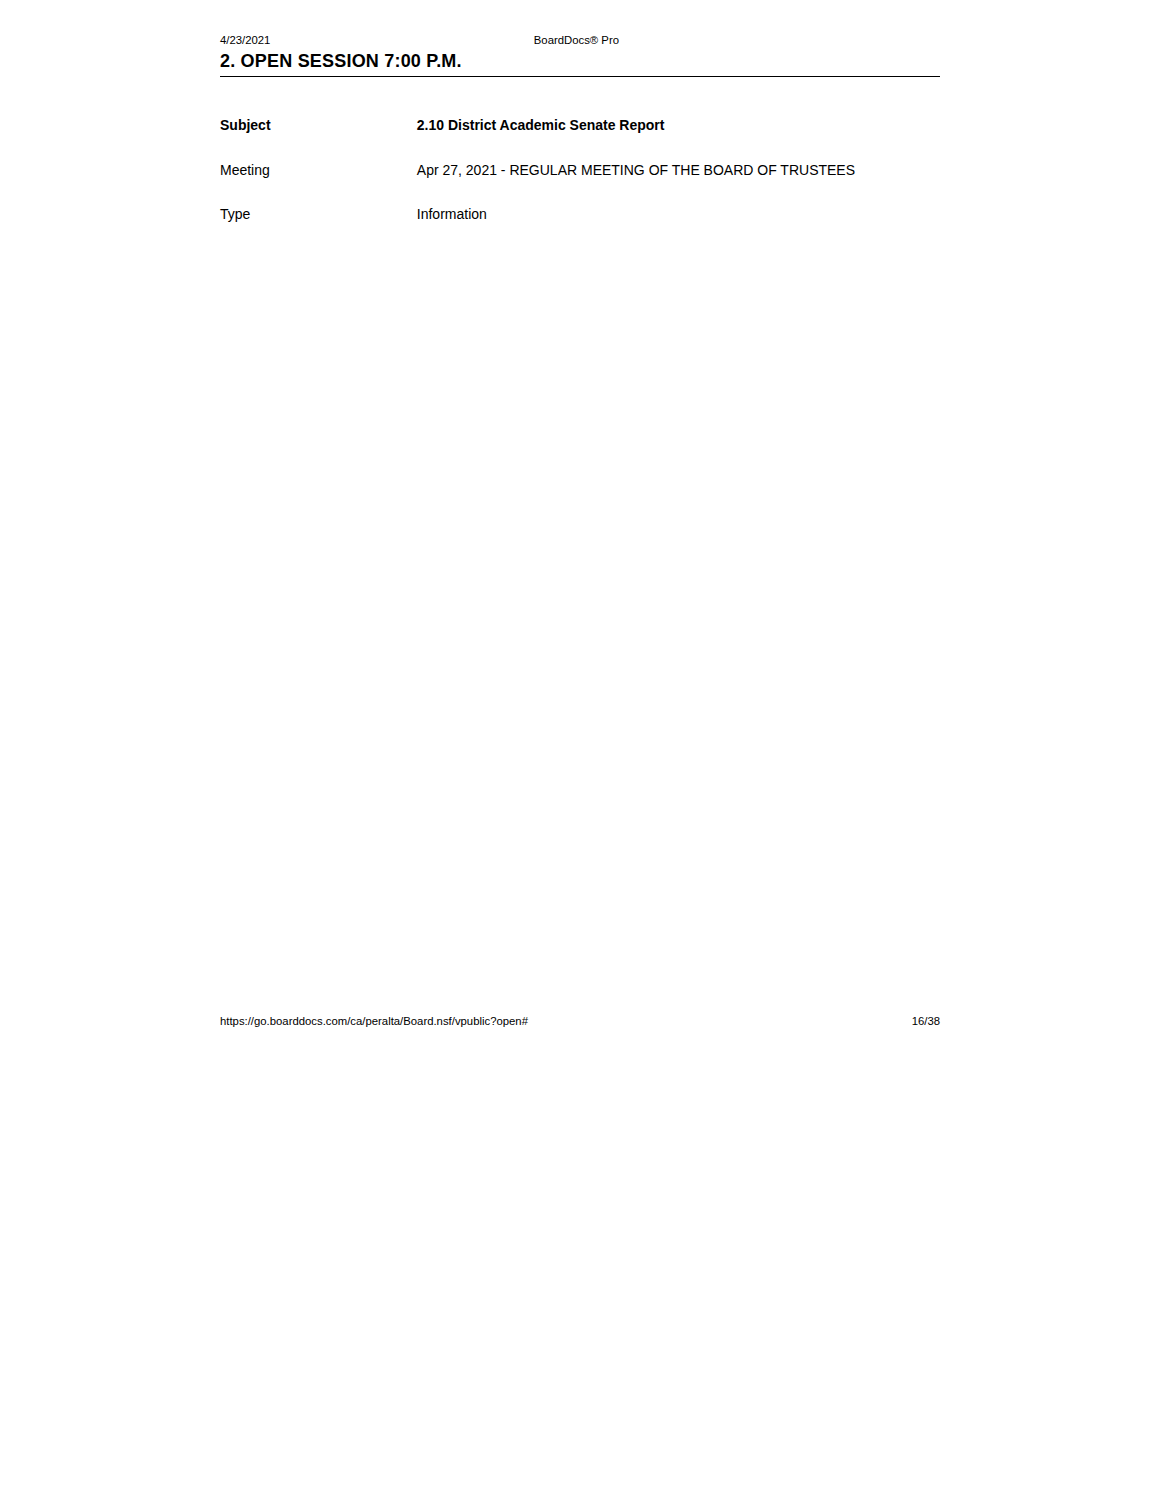4/23/2021
BoardDocs® Pro
2. OPEN SESSION 7:00 P.M.
| Subject | 2.10 District Academic Senate Report |
| Meeting | Apr 27, 2021 - REGULAR MEETING OF THE BOARD OF TRUSTEES |
| Type | Information |
https://go.boarddocs.com/ca/peralta/Board.nsf/vpublic?open#
16/38